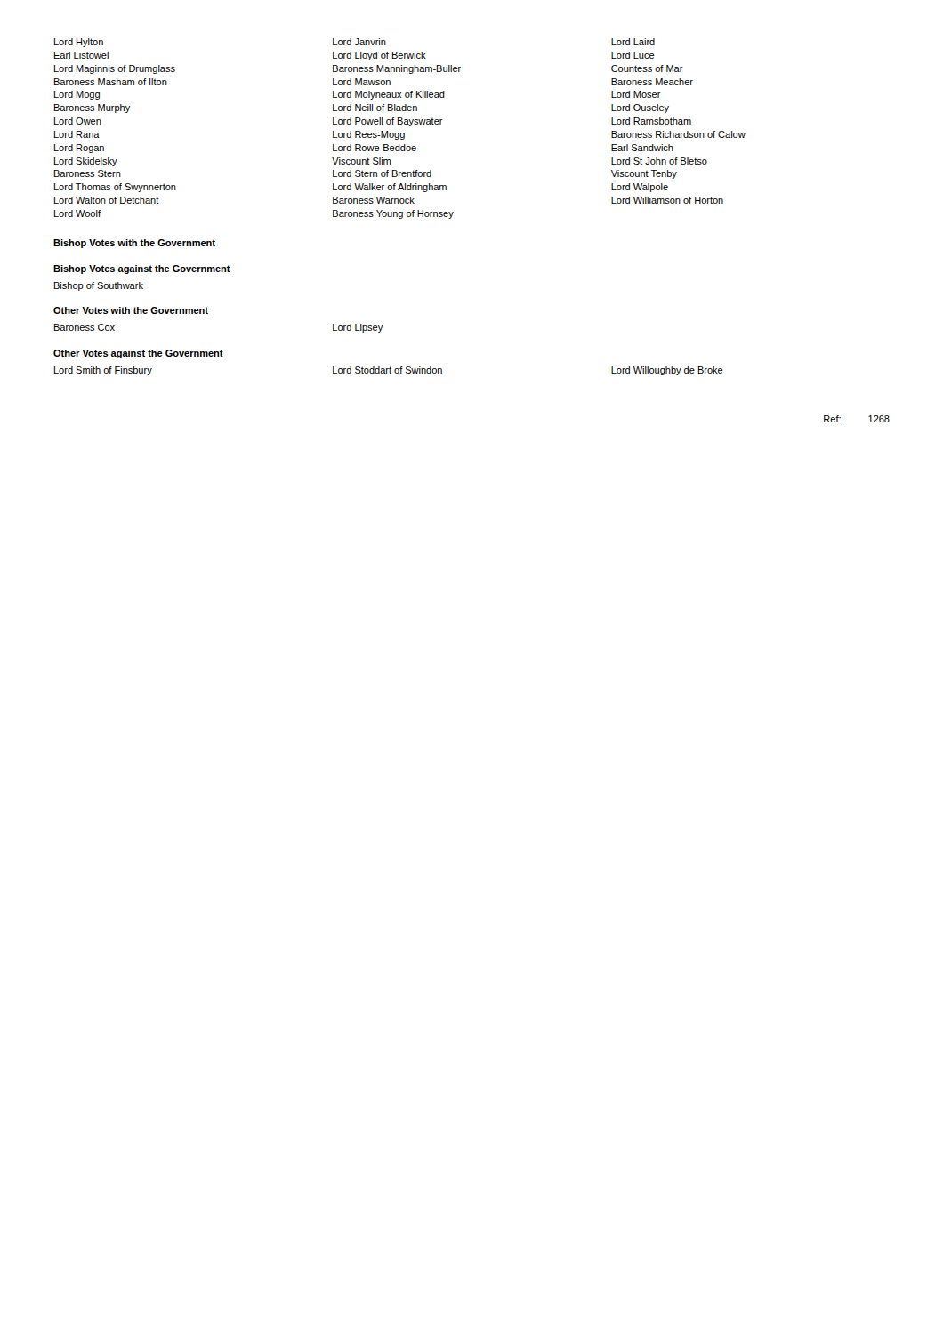| Lord Hylton | Lord Janvrin | Lord Laird |
| Earl Listowel | Lord Lloyd of Berwick | Lord Luce |
| Lord Maginnis of Drumglass | Baroness Manningham-Buller | Countess of Mar |
| Baroness Masham of Ilton | Lord Mawson | Baroness Meacher |
| Lord Mogg | Lord Molyneaux of Killead | Lord Moser |
| Baroness Murphy | Lord Neill of Bladen | Lord Ouseley |
| Lord Owen | Lord Powell of Bayswater | Lord Ramsbotham |
| Lord Rana | Lord Rees-Mogg | Baroness Richardson of Calow |
| Lord Rogan | Lord Rowe-Beddoe | Earl Sandwich |
| Lord Skidelsky | Viscount Slim | Lord St John of Bletso |
| Baroness Stern | Lord Stern of Brentford | Viscount Tenby |
| Lord Thomas of Swynnerton | Lord Walker of Aldringham | Lord Walpole |
| Lord Walton of Detchant | Baroness Warnock | Lord Williamson of Horton |
| Lord Woolf | Baroness Young of Hornsey | |
Bishop Votes with the Government
Bishop Votes against the Government
Bishop of Southwark
Other Votes with the Government
| Baroness Cox | Lord Lipsey | |
Other Votes against the Government
| Lord Smith of Finsbury | Lord Stoddart of Swindon | Lord Willoughby de Broke |
Ref:1268